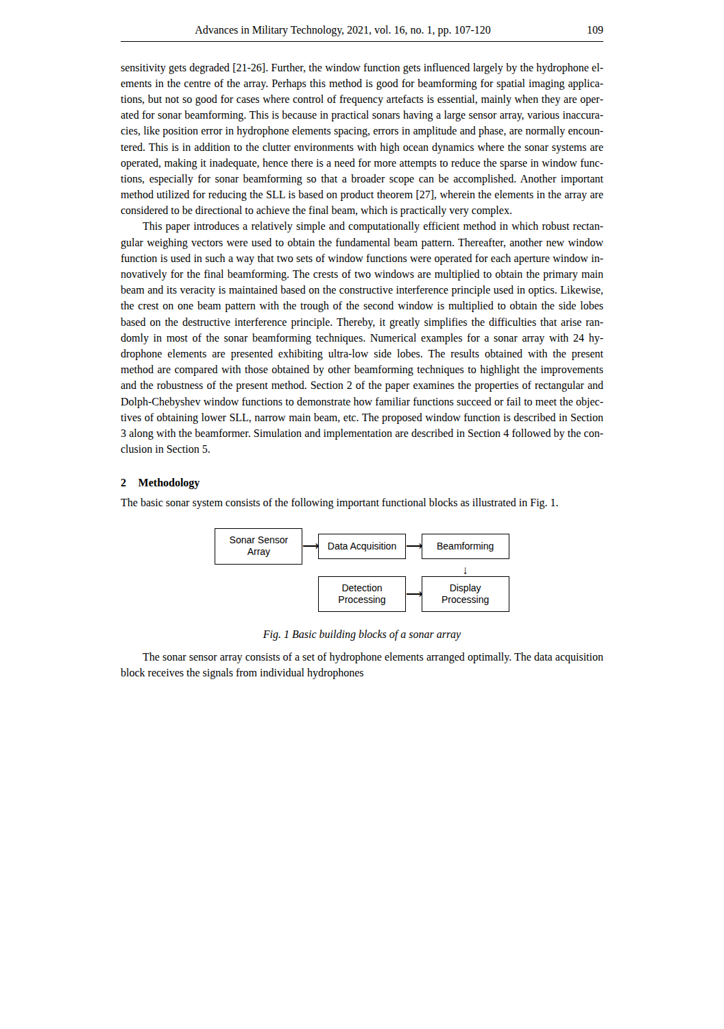Advances in Military Technology, 2021, vol. 16, no. 1, pp. 107-120 109
sensitivity gets degraded [21-26]. Further, the window function gets influenced largely by the hydrophone elements in the centre of the array. Perhaps this method is good for beamforming for spatial imaging applications, but not so good for cases where control of frequency artefacts is essential, mainly when they are operated for sonar beamforming. This is because in practical sonars having a large sensor array, various inaccuracies, like position error in hydrophone elements spacing, errors in amplitude and phase, are normally encountered. This is in addition to the clutter environments with high ocean dynamics where the sonar systems are operated, making it inadequate, hence there is a need for more attempts to reduce the sparse in window functions, especially for sonar beamforming so that a broader scope can be accomplished. Another important method utilized for reducing the SLL is based on product theorem [27], wherein the elements in the array are considered to be directional to achieve the final beam, which is practically very complex.
This paper introduces a relatively simple and computationally efficient method in which robust rectangular weighing vectors were used to obtain the fundamental beam pattern. Thereafter, another new window function is used in such a way that two sets of window functions were operated for each aperture window innovatively for the final beamforming. The crests of two windows are multiplied to obtain the primary main beam and its veracity is maintained based on the constructive interference principle used in optics. Likewise, the crest on one beam pattern with the trough of the second window is multiplied to obtain the side lobes based on the destructive interference principle. Thereby, it greatly simplifies the difficulties that arise randomly in most of the sonar beamforming techniques. Numerical examples for a sonar array with 24 hydrophone elements are presented exhibiting ultra-low side lobes. The results obtained with the present method are compared with those obtained by other beamforming techniques to highlight the improvements and the robustness of the present method. Section 2 of the paper examines the properties of rectangular and Dolph-Chebyshev window functions to demonstrate how familiar functions succeed or fail to meet the objectives of obtaining lower SLL, narrow main beam, etc. The proposed window function is described in Section 3 along with the beamformer. Simulation and implementation are described in Section 4 followed by the conclusion in Section 5.
2 Methodology
The basic sonar system consists of the following important functional blocks as illustrated in Fig. 1.
| Sonar Sensor Array | ⟶ | Data Acquisition | ⟶ | Beamforming |
| | | | | ↓ |
| | | Detection Processing | ⟶ | Display Processing |
Fig. 1 Basic building blocks of a sonar array
The sonar sensor array consists of a set of hydrophone elements arranged optimally. The data acquisition block receives the signals from individual hydrophones